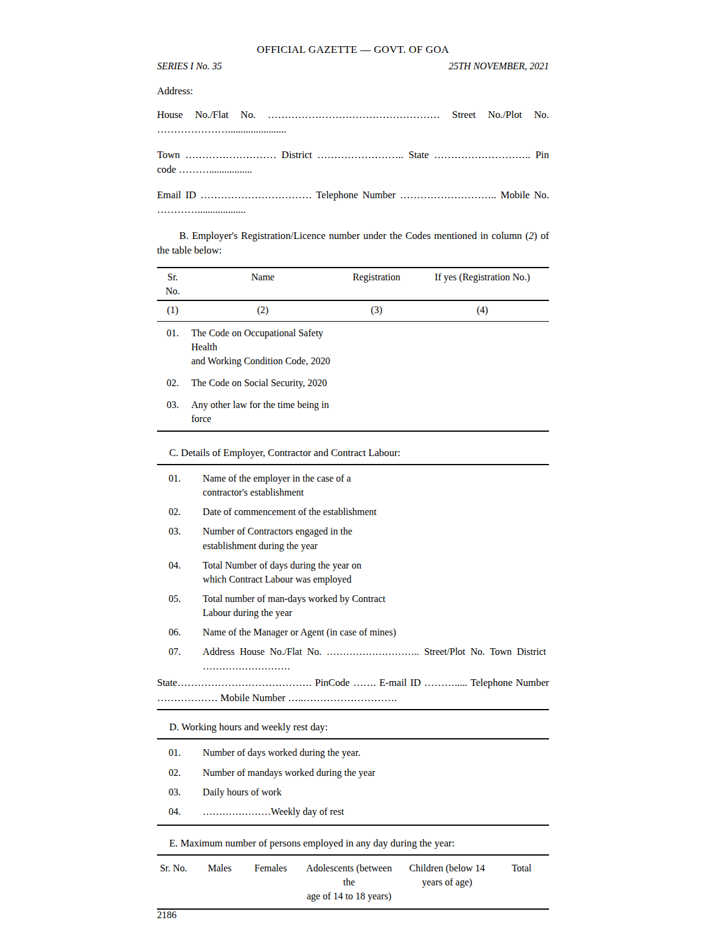OFFICIAL GAZETTE — GOVT. OF GOA
SERIES I No. 35
25TH NOVEMBER, 2021
Address:
House No./Flat No. …………………………………………… Street No./Plot No. ………………….......................
Town ……………………… District …………………….. State ……………………….. Pin code ……….................
Email ID …………………………… Telephone Number ……………………….. Mobile No. …………...................
B. Employer's Registration/Licence number under the Codes mentioned in column (2) of the table below:
| Sr. No. | Name | Registration | If yes (Registration No.) |
| (1) | (2) | (3) | (4) |
| 01. | The Code on Occupational Safety Health and Working Condition Code, 2020 | | |
| 02. | The Code on Social Security, 2020 | | |
| 03. | Any other law for the time being in force | | |
C. Details of Employer, Contractor and Contract Labour:
| 01. | Name of the employer in the case of a contractor's establishment |
| 02. | Date of commencement of the establishment |
| 03. | Number of Contractors engaged in the establishment during the year |
| 04. | Total Number of days during the year on which Contract Labour was employed |
| 05. | Total number of man-days worked by Contract Labour during the year |
| 06. | Name of the Manager or Agent (in case of mines) |
| 07. | Address House No./Flat No. ……………………….. Street/Plot No. Town District ……………………… |
State…………………………………. PinCode ……. E-mail ID ………..... Telephone Number ……………… Mobile Number …..……………………….
D. Working hours and weekly rest day:
| 01. | Number of days worked during the year. |
| 02. | Number of mandays worked during the year |
| 03. | Daily hours of work |
| 04. | …………………Weekly day of rest |
E. Maximum number of persons employed in any day during the year:
| Sr. No. | Males | Females | Adolescents (between the age of 14 to 18 years) | Children (below 14 years of age) | Total |
| --- | --- | --- | --- | --- | --- |
2186